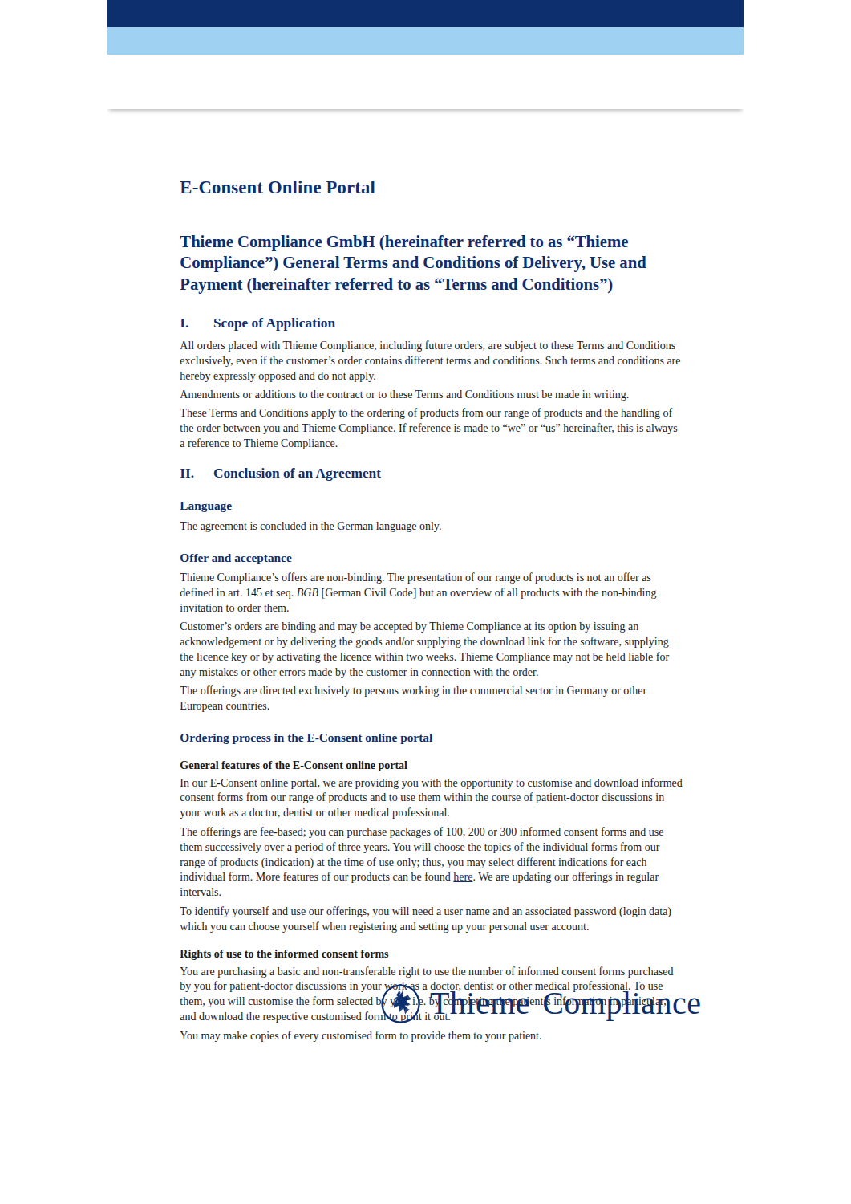E-Consent Online Portal
Thieme Compliance GmbH (hereinafter referred to as “Thieme Compliance”) General Terms and Conditions of Delivery, Use and Payment (hereinafter referred to as “Terms and Conditions”)
I. Scope of Application
All orders placed with Thieme Compliance, including future orders, are subject to these Terms and Conditions exclusively, even if the customer’s order contains different terms and conditions. Such terms and conditions are hereby expressly opposed and do not apply.
Amendments or additions to the contract or to these Terms and Conditions must be made in writing.
These Terms and Conditions apply to the ordering of products from our range of products and the handling of the order between you and Thieme Compliance. If reference is made to “we” or “us” hereinafter, this is always a reference to Thieme Compliance.
II. Conclusion of an Agreement
Language
The agreement is concluded in the German language only.
Offer and acceptance
Thieme Compliance’s offers are non-binding. The presentation of our range of products is not an offer as defined in art. 145 et seq. BGB [German Civil Code] but an overview of all products with the non-binding invitation to order them.
Customer’s orders are binding and may be accepted by Thieme Compliance at its option by issuing an acknowledgement or by delivering the goods and/or supplying the download link for the software, supplying the licence key or by activating the licence within two weeks. Thieme Compliance may not be held liable for any mistakes or other errors made by the customer in connection with the order.
The offerings are directed exclusively to persons working in the commercial sector in Germany or other European countries.
Ordering process in the E-Consent online portal
General features of the E-Consent online portal
In our E-Consent online portal, we are providing you with the opportunity to customise and download informed consent forms from our range of products and to use them within the course of patient-doctor discussions in your work as a doctor, dentist or other medical professional.
The offerings are fee-based; you can purchase packages of 100, 200 or 300 informed consent forms and use them successively over a period of three years. You will choose the topics of the individual forms from our range of products (indication) at the time of use only; thus, you may select different indications for each individual form. More features of our products can be found here. We are updating our offerings in regular intervals.
To identify yourself and use our offerings, you will need a user name and an associated password (login data) which you can choose yourself when registering and setting up your personal user account.
Rights of use to the informed consent forms
You are purchasing a basic and non-transferable right to use the number of informed consent forms purchased by you for patient-doctor discussions in your work as a doctor, dentist or other medical professional. To use them, you will customise the form selected by you, i.e. by completing the patient’s information in particular, and download the respective customised form to print it out.
You may make copies of every customised form to provide them to your patient.
ThiemeCompliance